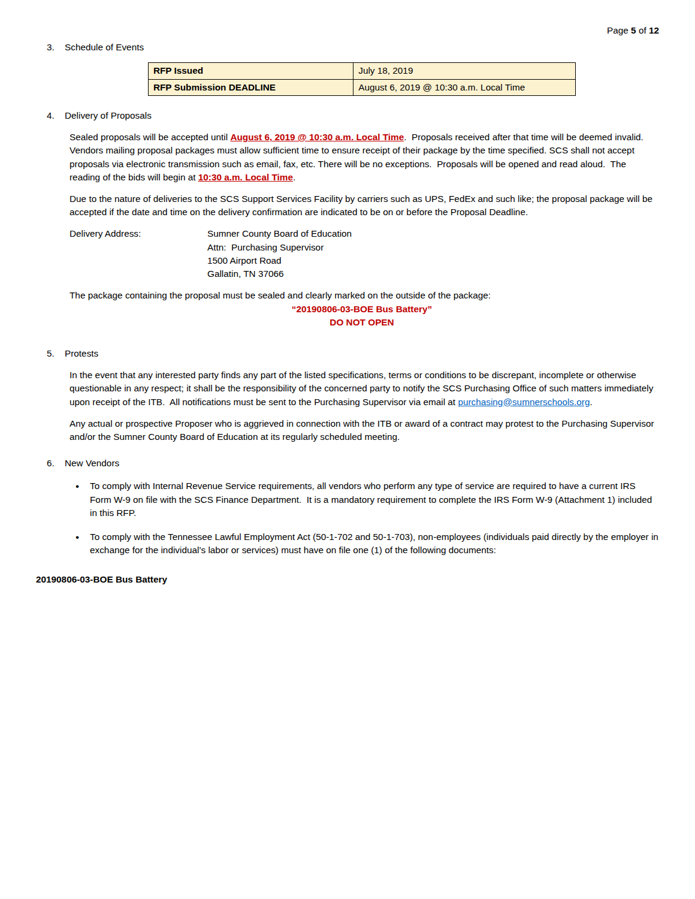Page 5 of 12
Schedule of Events
| RFP Issued | July 18, 2019 |
| RFP Submission DEADLINE | August 6, 2019 @ 10:30 a.m. Local Time |
Delivery of Proposals
Sealed proposals will be accepted until August 6, 2019 @ 10:30 a.m. Local Time. Proposals received after that time will be deemed invalid. Vendors mailing proposal packages must allow sufficient time to ensure receipt of their package by the time specified. SCS shall not accept proposals via electronic transmission such as email, fax, etc. There will be no exceptions. Proposals will be opened and read aloud. The reading of the bids will begin at 10:30 a.m. Local Time.
Due to the nature of deliveries to the SCS Support Services Facility by carriers such as UPS, FedEx and such like; the proposal package will be accepted if the date and time on the delivery confirmation are indicated to be on or before the Proposal Deadline.
Delivery Address:
Sumner County Board of Education
Attn: Purchasing Supervisor
1500 Airport Road
Gallatin, TN 37066
The package containing the proposal must be sealed and clearly marked on the outside of the package:
“20190806-03-BOE Bus Battery”
DO NOT OPEN
Protests
In the event that any interested party finds any part of the listed specifications, terms or conditions to be discrepant, incomplete or otherwise questionable in any respect; it shall be the responsibility of the concerned party to notify the SCS Purchasing Office of such matters immediately upon receipt of the ITB. All notifications must be sent to the Purchasing Supervisor via email at purchasing@sumnerschools.org.
Any actual or prospective Proposer who is aggrieved in connection with the ITB or award of a contract may protest to the Purchasing Supervisor and/or the Sumner County Board of Education at its regularly scheduled meeting.
New Vendors
To comply with Internal Revenue Service requirements, all vendors who perform any type of service are required to have a current IRS Form W-9 on file with the SCS Finance Department. It is a mandatory requirement to complete the IRS Form W-9 (Attachment 1) included in this RFP.
To comply with the Tennessee Lawful Employment Act (50-1-702 and 50-1-703), non-employees (individuals paid directly by the employer in exchange for the individual’s labor or services) must have on file one (1) of the following documents:
20190806-03-BOE Bus Battery